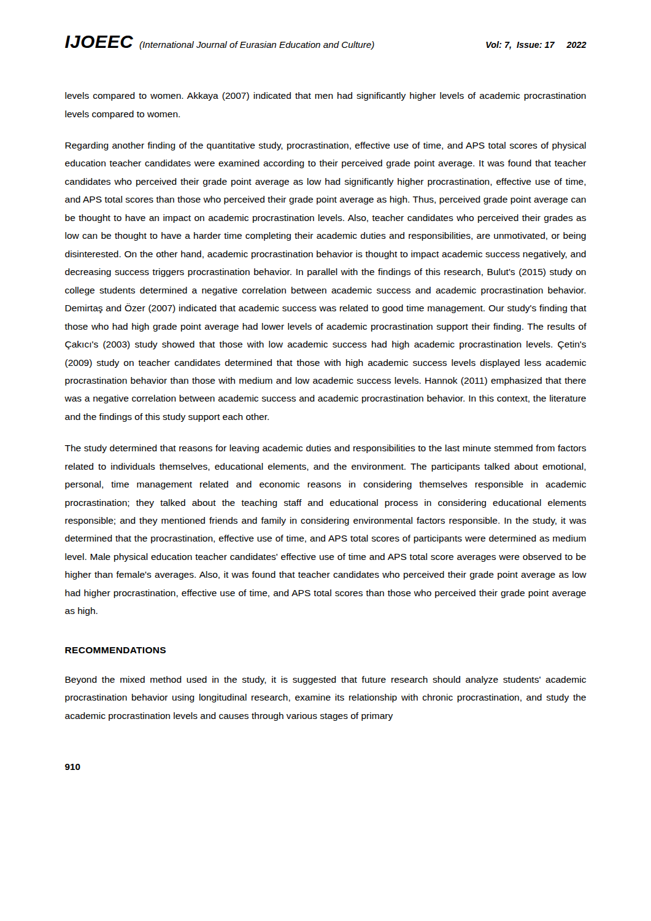IJOEEC (International Journal of Eurasian Education and Culture) Vol: 7, Issue: 17 2022
levels compared to women. Akkaya (2007) indicated that men had significantly higher levels of academic procrastination levels compared to women.
Regarding another finding of the quantitative study, procrastination, effective use of time, and APS total scores of physical education teacher candidates were examined according to their perceived grade point average. It was found that teacher candidates who perceived their grade point average as low had significantly higher procrastination, effective use of time, and APS total scores than those who perceived their grade point average as high. Thus, perceived grade point average can be thought to have an impact on academic procrastination levels. Also, teacher candidates who perceived their grades as low can be thought to have a harder time completing their academic duties and responsibilities, are unmotivated, or being disinterested. On the other hand, academic procrastination behavior is thought to impact academic success negatively, and decreasing success triggers procrastination behavior. In parallel with the findings of this research, Bulut's (2015) study on college students determined a negative correlation between academic success and academic procrastination behavior. Demirtaş and Özer (2007) indicated that academic success was related to good time management. Our study's finding that those who had high grade point average had lower levels of academic procrastination support their finding. The results of Çakıcı's (2003) study showed that those with low academic success had high academic procrastination levels. Çetin's (2009) study on teacher candidates determined that those with high academic success levels displayed less academic procrastination behavior than those with medium and low academic success levels. Hannok (2011) emphasized that there was a negative correlation between academic success and academic procrastination behavior. In this context, the literature and the findings of this study support each other.
The study determined that reasons for leaving academic duties and responsibilities to the last minute stemmed from factors related to individuals themselves, educational elements, and the environment. The participants talked about emotional, personal, time management related and economic reasons in considering themselves responsible in academic procrastination; they talked about the teaching staff and educational process in considering educational elements responsible; and they mentioned friends and family in considering environmental factors responsible. In the study, it was determined that the procrastination, effective use of time, and APS total scores of participants were determined as medium level. Male physical education teacher candidates' effective use of time and APS total score averages were observed to be higher than female's averages. Also, it was found that teacher candidates who perceived their grade point average as low had higher procrastination, effective use of time, and APS total scores than those who perceived their grade point average as high.
RECOMMENDATIONS
Beyond the mixed method used in the study, it is suggested that future research should analyze students' academic procrastination behavior using longitudinal research, examine its relationship with chronic procrastination, and study the academic procrastination levels and causes through various stages of primary
910